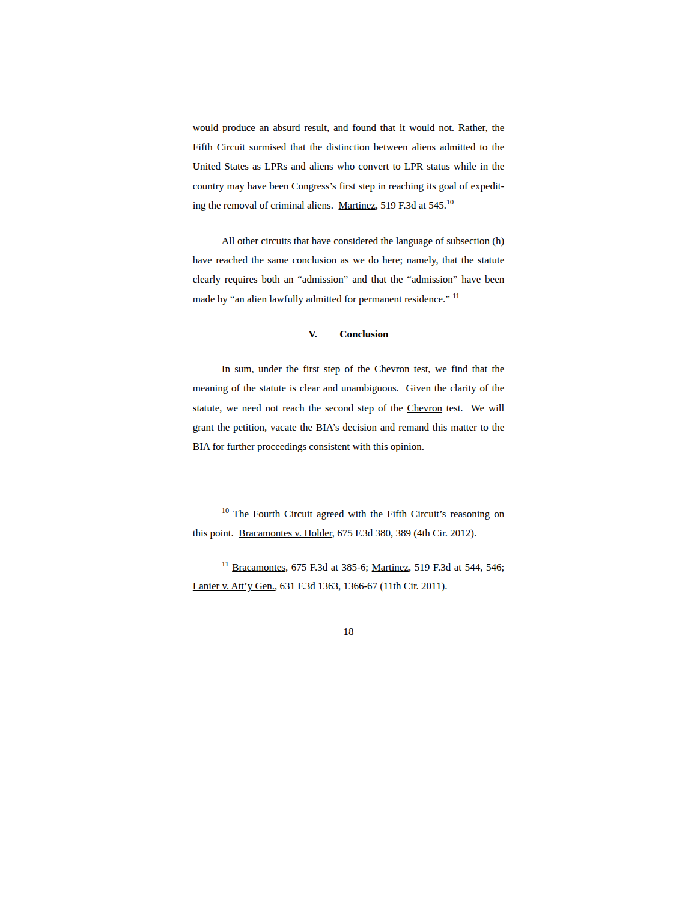would produce an absurd result, and found that it would not. Rather, the Fifth Circuit surmised that the distinction between aliens admitted to the United States as LPRs and aliens who convert to LPR status while in the country may have been Congress’s first step in reaching its goal of expediting the removal of criminal aliens. Martinez, 519 F.3d at 545.10
All other circuits that have considered the language of subsection (h) have reached the same conclusion as we do here; namely, that the statute clearly requires both an “admission” and that the “admission” have been made by “an alien lawfully admitted for permanent residence.” 11
V. Conclusion
In sum, under the first step of the Chevron test, we find that the meaning of the statute is clear and unambiguous. Given the clarity of the statute, we need not reach the second step of the Chevron test. We will grant the petition, vacate the BIA’s decision and remand this matter to the BIA for further proceedings consistent with this opinion.
10 The Fourth Circuit agreed with the Fifth Circuit’s reasoning on this point. Bracamontes v. Holder, 675 F.3d 380, 389 (4th Cir. 2012).
11 Bracamontes, 675 F.3d at 385-6; Martinez, 519 F.3d at 544, 546; Lanier v. Att’y Gen., 631 F.3d 1363, 1366-67 (11th Cir. 2011).
18